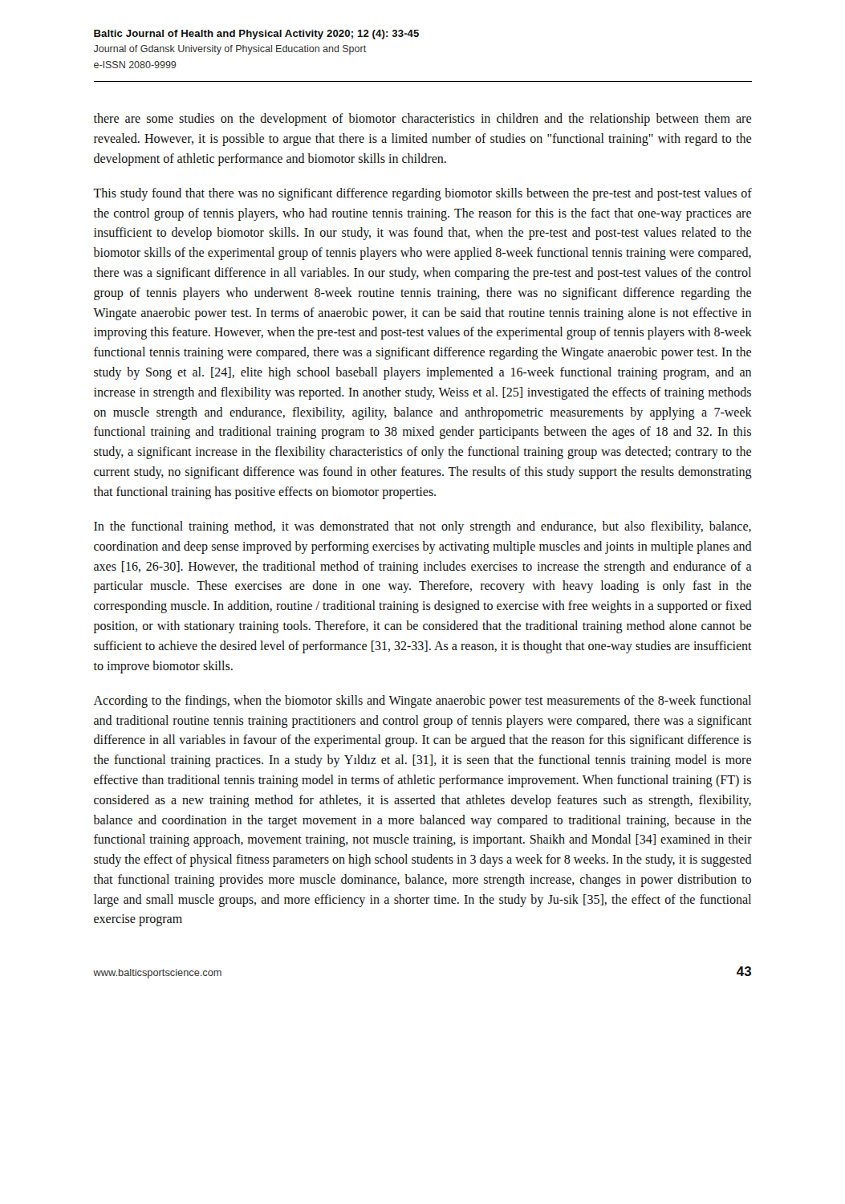Baltic Journal of Health and Physical Activity 2020; 12 (4): 33-45
Journal of Gdansk University of Physical Education and Sport
e-ISSN 2080-9999
there are some studies on the development of biomotor characteristics in children and the relationship between them are revealed. However, it is possible to argue that there is a limited number of studies on "functional training" with regard to the development of athletic performance and biomotor skills in children.
This study found that there was no significant difference regarding biomotor skills between the pre-test and post-test values of the control group of tennis players, who had routine tennis training. The reason for this is the fact that one-way practices are insufficient to develop biomotor skills. In our study, it was found that, when the pre-test and post-test values related to the biomotor skills of the experimental group of tennis players who were applied 8-week functional tennis training were compared, there was a significant difference in all variables. In our study, when comparing the pre-test and post-test values of the control group of tennis players who underwent 8-week routine tennis training, there was no significant difference regarding the Wingate anaerobic power test. In terms of anaerobic power, it can be said that routine tennis training alone is not effective in improving this feature. However, when the pre-test and post-test values of the experimental group of tennis players with 8-week functional tennis training were compared, there was a significant difference regarding the Wingate anaerobic power test. In the study by Song et al. [24], elite high school baseball players implemented a 16-week functional training program, and an increase in strength and flexibility was reported. In another study, Weiss et al. [25] investigated the effects of training methods on muscle strength and endurance, flexibility, agility, balance and anthropometric measurements by applying a 7-week functional training and traditional training program to 38 mixed gender participants between the ages of 18 and 32. In this study, a significant increase in the flexibility characteristics of only the functional training group was detected; contrary to the current study, no significant difference was found in other features. The results of this study support the results demonstrating that functional training has positive effects on biomotor properties.
In the functional training method, it was demonstrated that not only strength and endurance, but also flexibility, balance, coordination and deep sense improved by performing exercises by activating multiple muscles and joints in multiple planes and axes [16, 26-30]. However, the traditional method of training includes exercises to increase the strength and endurance of a particular muscle. These exercises are done in one way. Therefore, recovery with heavy loading is only fast in the corresponding muscle. In addition, routine / traditional training is designed to exercise with free weights in a supported or fixed position, or with stationary training tools. Therefore, it can be considered that the traditional training method alone cannot be sufficient to achieve the desired level of performance [31, 32-33]. As a reason, it is thought that one-way studies are insufficient to improve biomotor skills.
According to the findings, when the biomotor skills and Wingate anaerobic power test measurements of the 8-week functional and traditional routine tennis training practitioners and control group of tennis players were compared, there was a significant difference in all variables in favour of the experimental group. It can be argued that the reason for this significant difference is the functional training practices. In a study by Yıldız et al. [31], it is seen that the functional tennis training model is more effective than traditional tennis training model in terms of athletic performance improvement. When functional training (FT) is considered as a new training method for athletes, it is asserted that athletes develop features such as strength, flexibility, balance and coordination in the target movement in a more balanced way compared to traditional training, because in the functional training approach, movement training, not muscle training, is important. Shaikh and Mondal [34] examined in their study the effect of physical fitness parameters on high school students in 3 days a week for 8 weeks. In the study, it is suggested that functional training provides more muscle dominance, balance, more strength increase, changes in power distribution to large and small muscle groups, and more efficiency in a shorter time. In the study by Ju-sik [35], the effect of the functional exercise program
www.balticsportscience.com 43